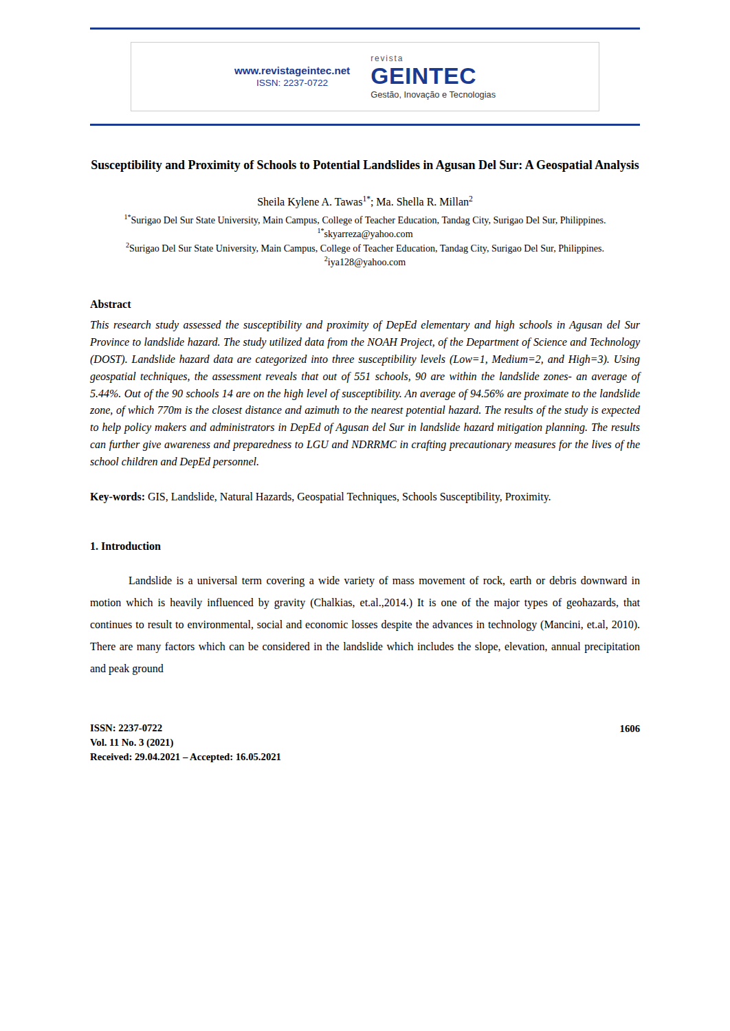www.revistageintec.net
ISSN: 2237-0722
revista
GEINTEC
Gestão, Inovação e Tecnologias
Susceptibility and Proximity of Schools to Potential Landslides in Agusan Del Sur: A Geospatial Analysis
Sheila Kylene A. Tawas1*; Ma. Shella R. Millan2
1*Surigao Del Sur State University, Main Campus, College of Teacher Education, Tandag City, Surigao Del Sur, Philippines.
1*skyarreza@yahoo.com
2Surigao Del Sur State University, Main Campus, College of Teacher Education, Tandag City, Surigao Del Sur, Philippines.
2iya128@yahoo.com
Abstract
This research study assessed the susceptibility and proximity of DepEd elementary and high schools in Agusan del Sur Province to landslide hazard. The study utilized data from the NOAH Project, of the Department of Science and Technology (DOST). Landslide hazard data are categorized into three susceptibility levels (Low=1, Medium=2, and High=3). Using geospatial techniques, the assessment reveals that out of 551 schools, 90 are within the landslide zones- an average of 5.44%. Out of the 90 schools 14 are on the high level of susceptibility. An average of 94.56% are proximate to the landslide zone, of which 770m is the closest distance and azimuth to the nearest potential hazard. The results of the study is expected to help policy makers and administrators in DepEd of Agusan del Sur in landslide hazard mitigation planning. The results can further give awareness and preparedness to LGU and NDRRMC in crafting precautionary measures for the lives of the school children and DepEd personnel.
Key-words: GIS, Landslide, Natural Hazards, Geospatial Techniques, Schools Susceptibility, Proximity.
1. Introduction
Landslide is a universal term covering a wide variety of mass movement of rock, earth or debris downward in motion which is heavily influenced by gravity (Chalkias, et.al.,2014.) It is one of the major types of geohazards, that continues to result to environmental, social and economic losses despite the advances in technology (Mancini, et.al, 2010). There are many factors which can be considered in the landslide which includes the slope, elevation, annual precipitation and peak ground
ISSN: 2237-0722
Vol. 11 No. 3 (2021)
Received: 29.04.2021 – Accepted: 16.05.2021
1606